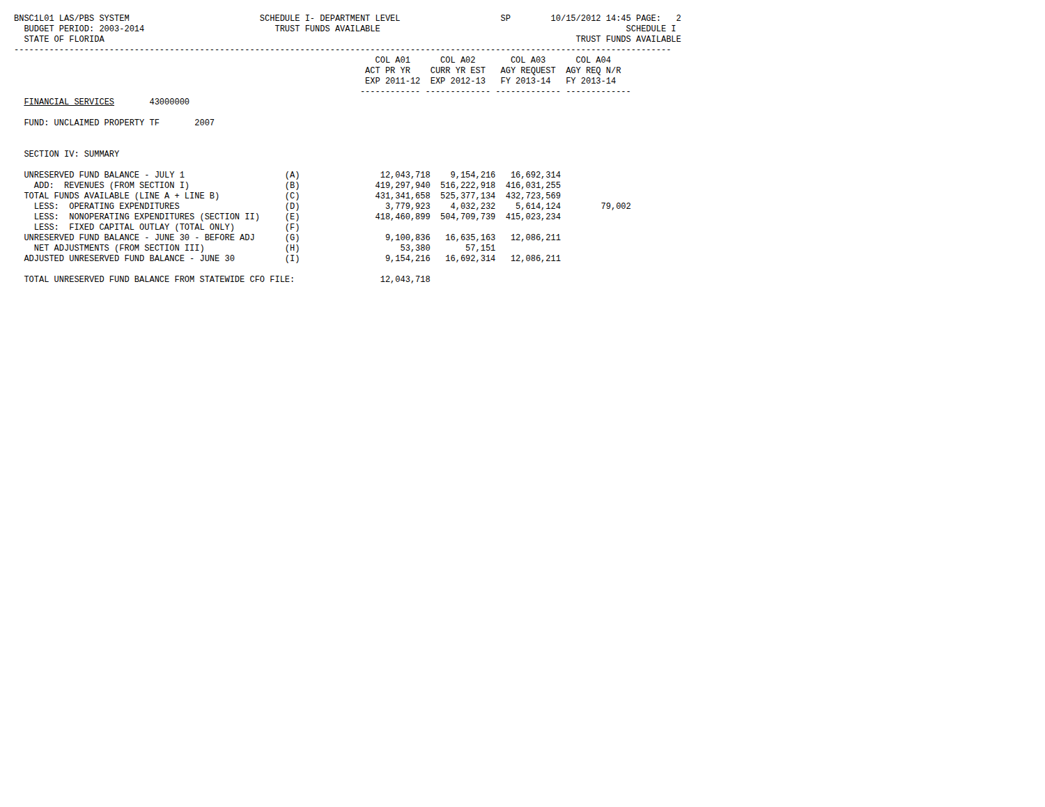BNSC1L01 LAS/PBS SYSTEM                          SCHEDULE I- DEPARTMENT LEVEL                    SP        10/15/2012 14:45 PAGE:   2
  BUDGET PERIOD: 2003-2014                          TRUST FUNDS AVAILABLE                                                 SCHEDULE I
  STATE OF FLORIDA                                                                                              TRUST FUNDS AVAILABLE
-----------------------------------------------------------------------------------------------------------------------------------
                                                                        COL A01      COL A02       COL A03      COL A04
                                                                      ACT PR YR    CURR YR EST   AGY REQUEST  AGY REQ N/R
                                                                      EXP 2011-12  EXP 2012-13   FY 2013-14   FY 2013-14
                                                                     ------------ ------------- ------------- -------------
  FINANCIAL SERVICES       43000000

  FUND: UNCLAIMED PROPERTY TF       2007


  SECTION IV: SUMMARY

  UNRESERVED FUND BALANCE - JULY 1                    (A)                12,043,718    9,154,216   16,692,314
    ADD:  REVENUES (FROM SECTION I)                   (B)               419,297,940  516,222,918  416,031,255
  TOTAL FUNDS AVAILABLE (LINE A + LINE B)             (C)               431,341,658  525,377,134  432,723,569
    LESS:  OPERATING EXPENDITURES                     (D)                 3,779,923    4,032,232    5,614,124        79,002
    LESS:  NONOPERATING EXPENDITURES (SECTION II)     (E)               418,460,899  504,709,739  415,023,234
    LESS:  FIXED CAPITAL OUTLAY (TOTAL ONLY)          (F)
  UNRESERVED FUND BALANCE - JUNE 30 - BEFORE ADJ      (G)                 9,100,836   16,635,163   12,086,211
    NET ADJUSTMENTS (FROM SECTION III)                (H)                    53,380       57,151
  ADJUSTED UNRESERVED FUND BALANCE - JUNE 30          (I)                 9,154,216   16,692,314   12,086,211

  TOTAL UNRESERVED FUND BALANCE FROM STATEWIDE CFO FILE:                 12,043,718